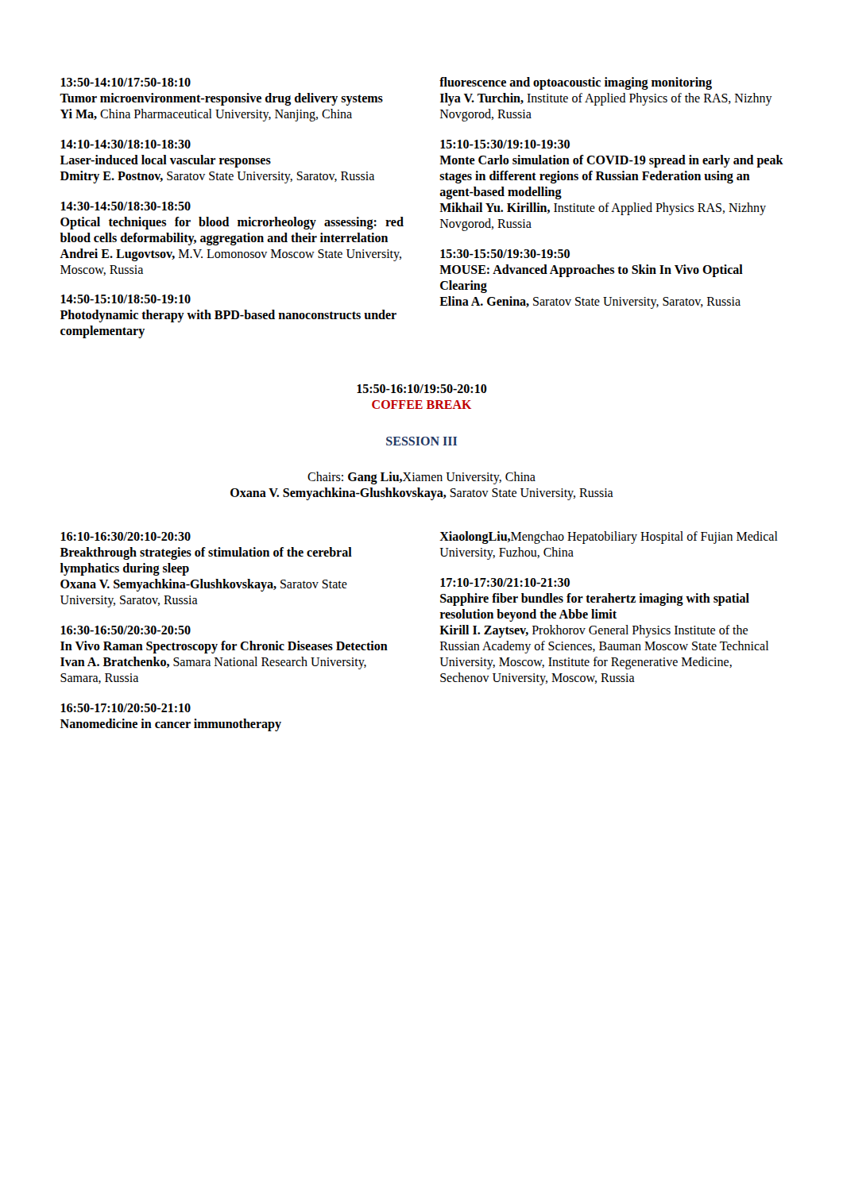13:50-14:10/17:50-18:10
Tumor microenvironment-responsive drug delivery systems
Yi Ma, China Pharmaceutical University, Nanjing, China
14:10-14:30/18:10-18:30
Laser-induced local vascular responses
Dmitry E. Postnov, Saratov State University, Saratov, Russia
14:30-14:50/18:30-18:50
Optical techniques for blood microrheology assessing: red blood cells deformability, aggregation and their interrelation
Andrei E. Lugovtsov, M.V. Lomonosov Moscow State University, Moscow, Russia
14:50-15:10/18:50-19:10
Photodynamic therapy with BPD-based nanoconstructs under complementary
fluorescence and optoacoustic imaging monitoring
Ilya V. Turchin, Institute of Applied Physics of the RAS, Nizhny Novgorod, Russia
15:10-15:30/19:10-19:30
Monte Carlo simulation of COVID-19 spread in early and peak stages in different regions of Russian Federation using an agent-based modelling
Mikhail Yu. Kirillin, Institute of Applied Physics RAS, Nizhny Novgorod, Russia
15:30-15:50/19:30-19:50
MOUSE: Advanced Approaches to Skin In Vivo Optical Clearing
Elina A. Genina, Saratov State University, Saratov, Russia
15:50-16:10/19:50-20:10
COFFEE BREAK
SESSION III
Chairs: Gang Liu, Xiamen University, China
Oxana V. Semyachkina-Glushkovskaya, Saratov State University, Russia
16:10-16:30/20:10-20:30
Breakthrough strategies of stimulation of the cerebral lymphatics during sleep
Oxana V. Semyachkina-Glushkovskaya, Saratov State University, Saratov, Russia
16:30-16:50/20:30-20:50
In Vivo Raman Spectroscopy for Chronic Diseases Detection
Ivan A. Bratchenko, Samara National Research University, Samara, Russia
16:50-17:10/20:50-21:10
Nanomedicine in cancer immunotherapy
XiaolongLiu, Mengchao Hepatobiliary Hospital of Fujian Medical University, Fuzhou, China
17:10-17:30/21:10-21:30
Sapphire fiber bundles for terahertz imaging with spatial resolution beyond the Abbe limit
Kirill I. Zaytsev, Prokhorov General Physics Institute of the Russian Academy of Sciences, Bauman Moscow State Technical University, Moscow, Institute for Regenerative Medicine, Sechenov University, Moscow, Russia